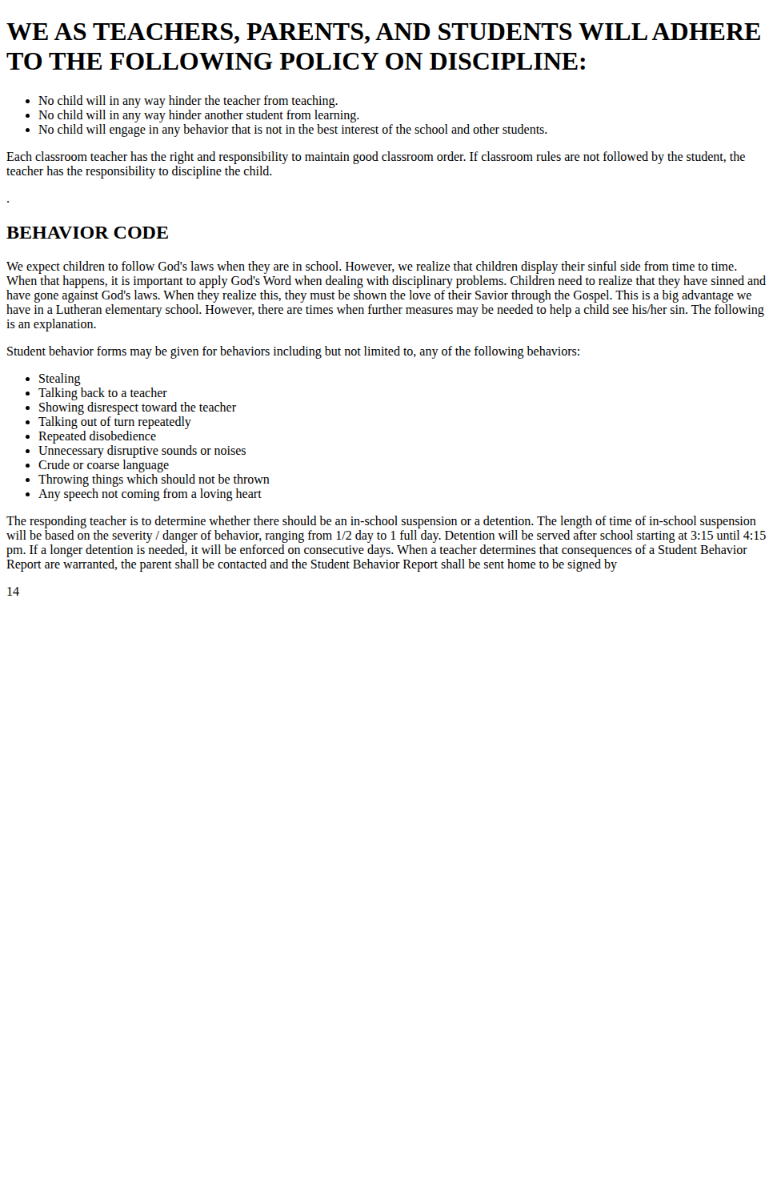WE AS TEACHERS, PARENTS, AND STUDENTS WILL ADHERE TO THE FOLLOWING POLICY ON DISCIPLINE:
No child will in any way hinder the teacher from teaching.
No child will in any way hinder another student from learning.
No child will engage in any behavior that is not in the best interest of the school and other students.
Each classroom teacher has the right and responsibility to maintain good classroom order. If classroom rules are not followed by the student, the teacher has the responsibility to discipline the child.
.
BEHAVIOR CODE
We expect children to follow God's laws when they are in school. However, we realize that children display their sinful side from time to time. When that happens, it is important to apply God's Word when dealing with disciplinary problems. Children need to realize that they have sinned and have gone against God's laws. When they realize this, they must be shown the love of their Savior through the Gospel. This is a big advantage we have in a Lutheran elementary school. However, there are times when further measures may be needed to help a child see his/her sin. The following is an explanation.
Student behavior forms may be given for behaviors including but not limited to, any of the following behaviors:
Stealing
Talking back to a teacher
Showing disrespect toward the teacher
Talking out of turn repeatedly
Repeated disobedience
Unnecessary disruptive sounds or noises
Crude or coarse language
Throwing things which should not be thrown
Any speech not coming from a loving heart
The responding teacher is to determine whether there should be an in-school suspension or a detention. The length of time of in-school suspension will be based on the severity / danger of behavior, ranging from 1/2 day to 1 full day. Detention will be served after school starting at 3:15 until 4:15 pm. If a longer detention is needed, it will be enforced on consecutive days. When a teacher determines that consequences of a Student Behavior Report are warranted, the parent shall be contacted and the Student Behavior Report shall be sent home to be signed by
14